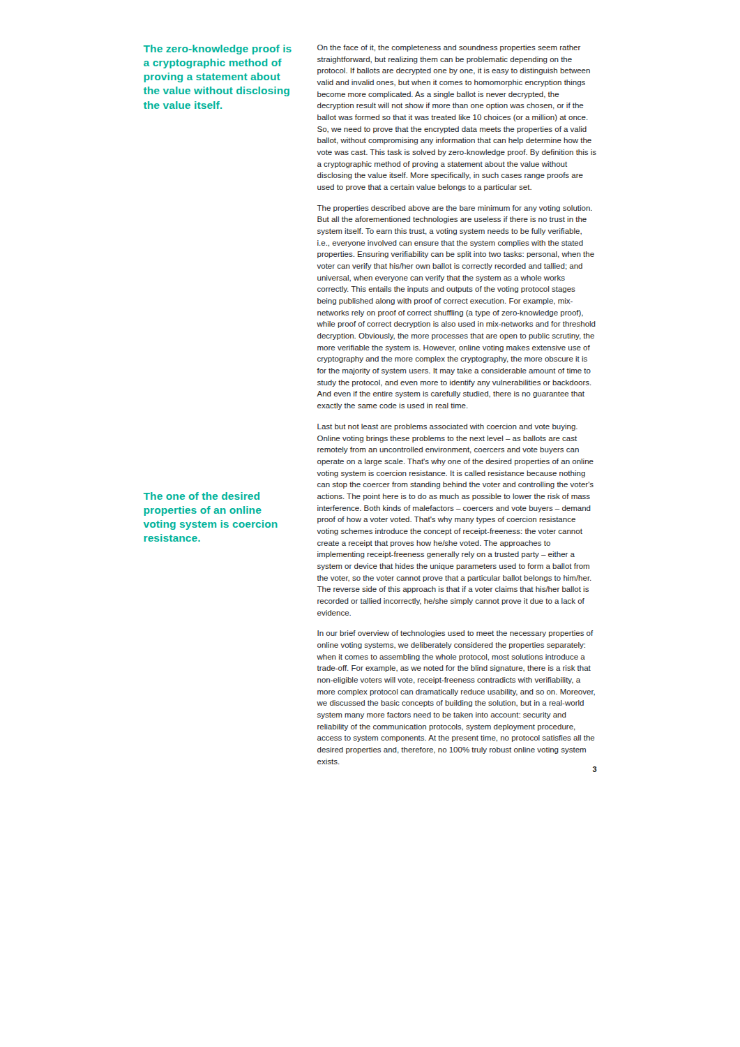The zero-knowledge proof is a cryptographic method of proving a statement about the value without disclosing the value itself.
The one of the desired properties of an online voting system is coercion resistance.
On the face of it, the completeness and soundness properties seem rather straightforward, but realizing them can be problematic depending on the protocol. If ballots are decrypted one by one, it is easy to distinguish between valid and invalid ones, but when it comes to homomorphic encryption things become more complicated. As a single ballot is never decrypted, the decryption result will not show if more than one option was chosen, or if the ballot was formed so that it was treated like 10 choices (or a million) at once. So, we need to prove that the encrypted data meets the properties of a valid ballot, without compromising any information that can help determine how the vote was cast. This task is solved by zero-knowledge proof. By definition this is a cryptographic method of proving a statement about the value without disclosing the value itself. More specifically, in such cases range proofs are used to prove that a certain value belongs to a particular set.
The properties described above are the bare minimum for any voting solution. But all the aforementioned technologies are useless if there is no trust in the system itself. To earn this trust, a voting system needs to be fully verifiable, i.e., everyone involved can ensure that the system complies with the stated properties. Ensuring verifiability can be split into two tasks: personal, when the voter can verify that his/her own ballot is correctly recorded and tallied; and universal, when everyone can verify that the system as a whole works correctly. This entails the inputs and outputs of the voting protocol stages being published along with proof of correct execution. For example, mix-networks rely on proof of correct shuffling (a type of zero-knowledge proof), while proof of correct decryption is also used in mix-networks and for threshold decryption. Obviously, the more processes that are open to public scrutiny, the more verifiable the system is. However, online voting makes extensive use of cryptography and the more complex the cryptography, the more obscure it is for the majority of system users. It may take a considerable amount of time to study the protocol, and even more to identify any vulnerabilities or backdoors. And even if the entire system is carefully studied, there is no guarantee that exactly the same code is used in real time.
Last but not least are problems associated with coercion and vote buying. Online voting brings these problems to the next level – as ballots are cast remotely from an uncontrolled environment, coercers and vote buyers can operate on a large scale. That's why one of the desired properties of an online voting system is coercion resistance. It is called resistance because nothing can stop the coercer from standing behind the voter and controlling the voter's actions. The point here is to do as much as possible to lower the risk of mass interference. Both kinds of malefactors – coercers and vote buyers – demand proof of how a voter voted. That's why many types of coercion resistance voting schemes introduce the concept of receipt-freeness: the voter cannot create a receipt that proves how he/she voted. The approaches to implementing receipt-freeness generally rely on a trusted party – either a system or device that hides the unique parameters used to form a ballot from the voter, so the voter cannot prove that a particular ballot belongs to him/her. The reverse side of this approach is that if a voter claims that his/her ballot is recorded or tallied incorrectly, he/she simply cannot prove it due to a lack of evidence.
In our brief overview of technologies used to meet the necessary properties of online voting systems, we deliberately considered the properties separately: when it comes to assembling the whole protocol, most solutions introduce a trade-off. For example, as we noted for the blind signature, there is a risk that non-eligible voters will vote, receipt-freeness contradicts with verifiability, a more complex protocol can dramatically reduce usability, and so on. Moreover, we discussed the basic concepts of building the solution, but in a real-world system many more factors need to be taken into account: security and reliability of the communication protocols, system deployment procedure, access to system components. At the present time, no protocol satisfies all the desired properties and, therefore, no 100% truly robust online voting system exists.
3